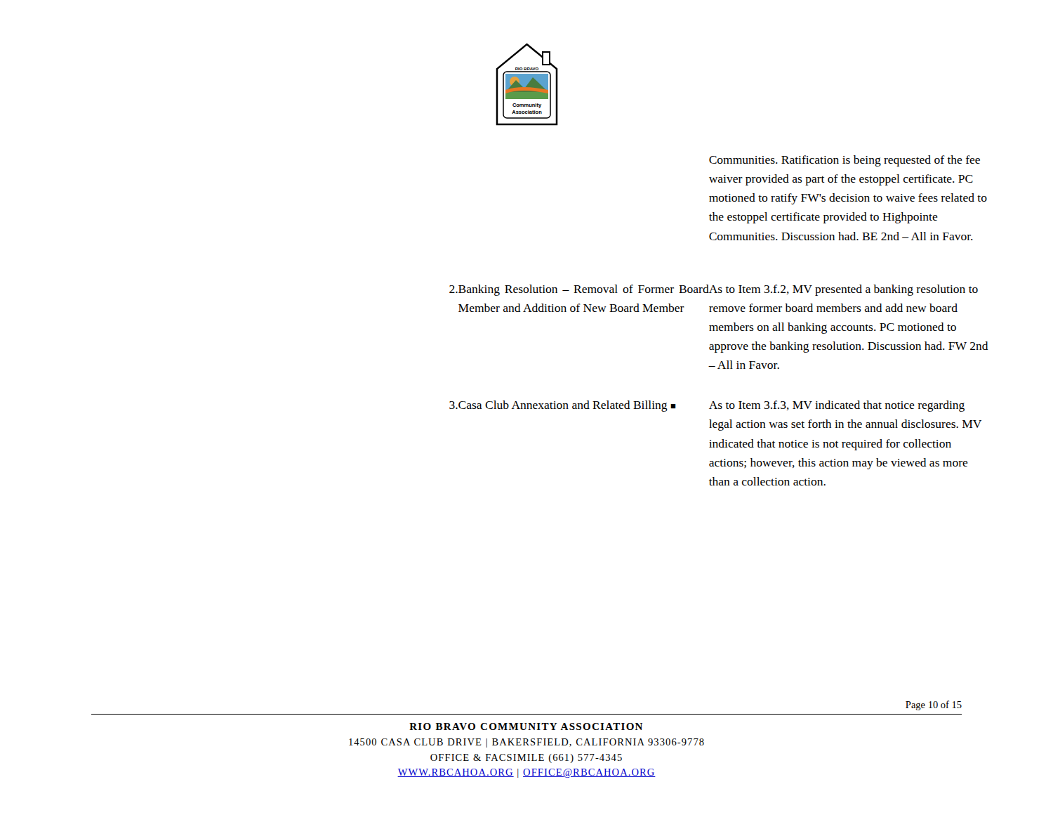RIO BRAVO Community Association
| | | | Communities. Ratification is being requested of the fee waiver provided as part of the estoppel certificate. PC motioned to ratify FW's decision to waive fees related to the estoppel certificate provided to Highpointe Communities. Discussion had. BE 2nd – All in Favor. |
| | 2. | Banking Resolution – Removal of Former Board Member and Addition of New Board Member | As to Item 3.f.2, MV presented a banking resolution to remove former board members and add new board members on all banking accounts. PC motioned to approve the banking resolution. Discussion had. FW 2nd – All in Favor. |
| | 3. | Casa Club Annexation and Related Billing ■ | As to Item 3.f.3, MV indicated that notice regarding legal action was set forth in the annual disclosures. MV indicated that notice is not required for collection actions; however, this action may be viewed as more than a collection action. |
Page 10 of 15
RIO BRAVO COMMUNITY ASSOCIATION
14500 CASA CLUB DRIVE | BAKERSFIELD, CALIFORNIA 93306-9778
OFFICE & FACSIMILE (661) 577-4345
WWW.RBCAHOA.ORG | OFFICE@RBCAHOA.ORG